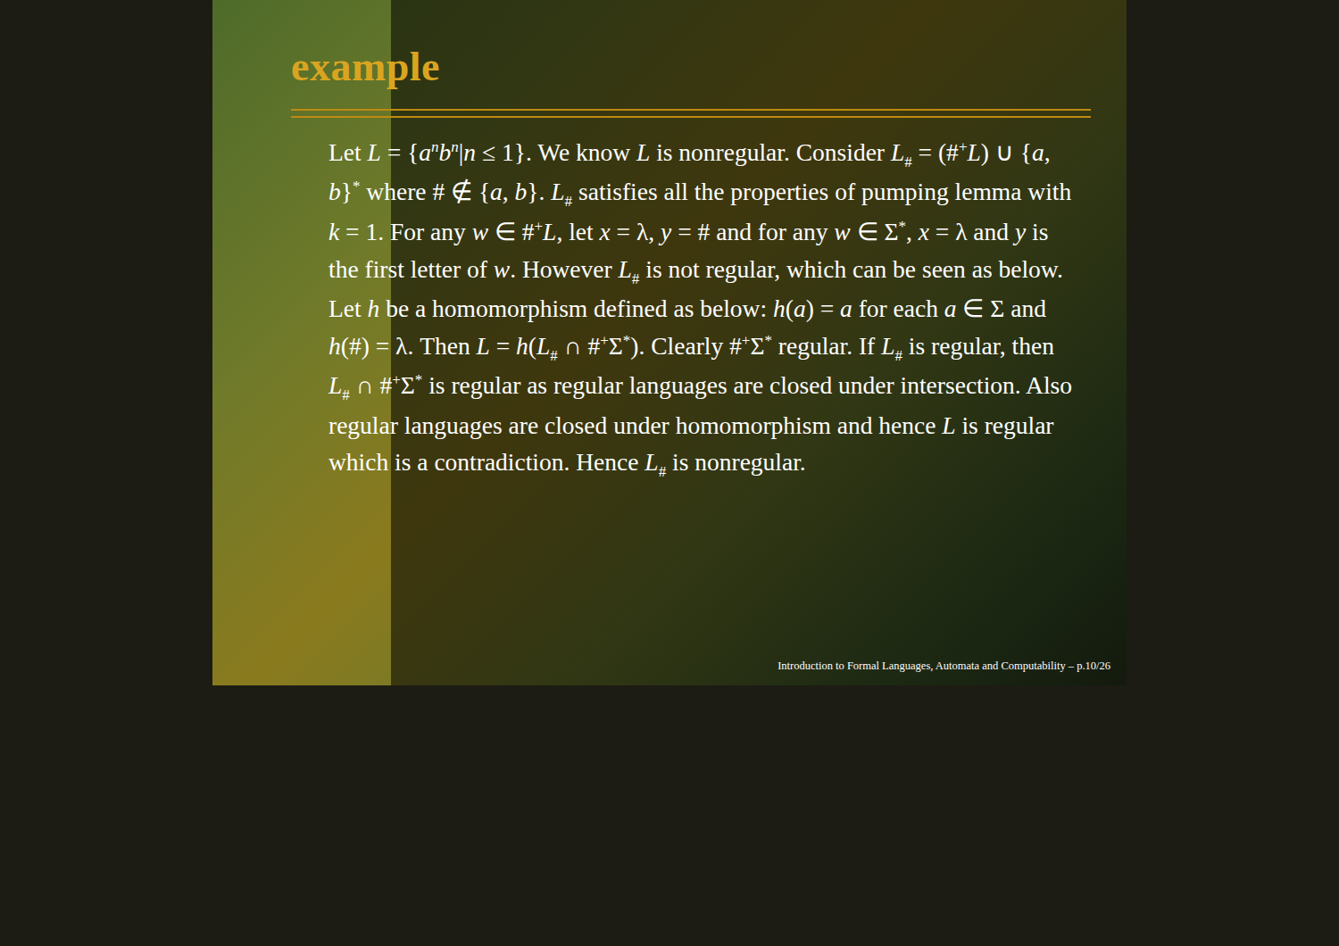example
Let L = {anbn|n ≤ 1}. We know L is nonregular. Consider L# = (#+L) ∪ {a, b}* where # ∉ {a, b}. L# satisfies all the properties of pumping lemma with k = 1. For any w ∈ #+L, let x = λ, y = # and for any w ∈ Σ*, x = λ and y is the first letter of w. However L# is not regular, which can be seen as below. Let h be a homomorphism defined as below: h(a) = a for each a ∈ Σ and h(#) = λ. Then L = h(L# ∩ #+Σ*). Clearly #+Σ* regular. If L# is regular, then L# ∩ #+Σ* is regular as regular languages are closed under intersection. Also regular languages are closed under homomorphism and hence L is regular which is a contradiction. Hence L# is nonregular.
Introduction to Formal Languages, Automata and Computability – p.10/26